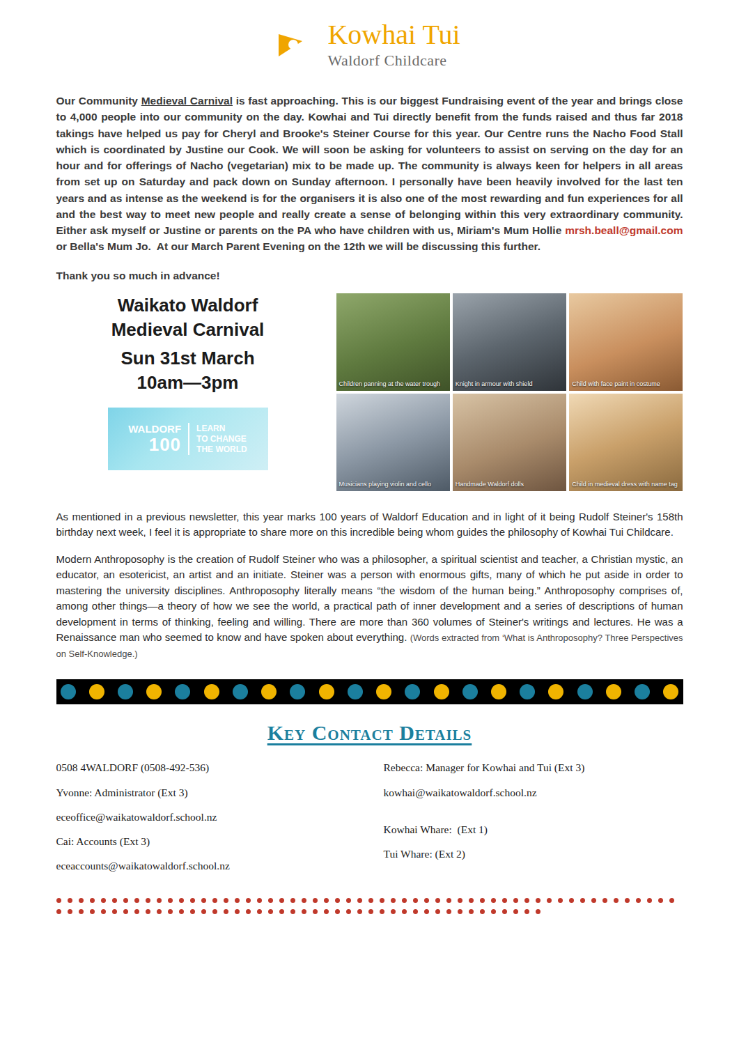Kowhai Tui
Waldorf Childcare
Our Community Medieval Carnival is fast approaching. This is our biggest Fundraising event of the year and brings close to 4,000 people into our community on the day. Kowhai and Tui directly benefit from the funds raised and thus far 2018 takings have helped us pay for Cheryl and Brooke's Steiner Course for this year. Our Centre runs the Nacho Food Stall which is coordinated by Justine our Cook. We will soon be asking for volunteers to assist on serving on the day for an hour and for offerings of Nacho (vegetarian) mix to be made up. The community is always keen for helpers in all areas from set up on Saturday and pack down on Sunday afternoon. I personally have been heavily involved for the last ten years and as intense as the weekend is for the organisers it is also one of the most rewarding and fun experiences for all and the best way to meet new people and really create a sense of belonging within this very extraordinary community. Either ask myself or Justine or parents on the PA who have children with us, Miriam's Mum Hollie mrsh.beall@gmail.com or Bella's Mum Jo. At our March Parent Evening on the 12th we will be discussing this further.
Thank you so much in advance!
Waikato Waldorf
Medieval Carnival Sun 31st March
10am—3pm
WALDORF 100
Learn
to change
the world
Children panning at the water trough
Knight in armour with shield
Child with face paint in costume
Musicians playing violin and cello
Handmade Waldorf dolls
Child in medieval dress with name tag
As mentioned in a previous newsletter, this year marks 100 years of Waldorf Education and in light of it being Rudolf Steiner's 158th birthday next week, I feel it is appropriate to share more on this incredible being whom guides the philosophy of Kowhai Tui Childcare.
Modern Anthroposophy is the creation of Rudolf Steiner who was a philosopher, a spiritual scientist and teacher, a Christian mystic, an educator, an esotericist, an artist and an initiate. Steiner was a person with enormous gifts, many of which he put aside in order to mastering the university disciplines. Anthroposophy literally means “the wisdom of the human being.” Anthroposophy comprises of, among other things—a theory of how we see the world, a practical path of inner development and a series of descriptions of human development in terms of thinking, feeling and willing. There are more than 360 volumes of Steiner's writings and lectures. He was a Renaissance man who seemed to know and have spoken about everything. (Words extracted from ‘What is Anthroposophy? Three Perspectives on Self-Knowledge.)
Key Contact Details
0508 4WALDORF (0508-492-536)
Yvonne: Administrator (Ext 3)
eceoffice@waikatowaldorf.school.nz
Cai: Accounts (Ext 3)
eceaccounts@waikatowaldorf.school.nz
Rebecca: Manager for Kowhai and Tui (Ext 3)
kowhai@waikatowaldorf.school.nz
Kowhai Whare: (Ext 1)
Tui Whare: (Ext 2)